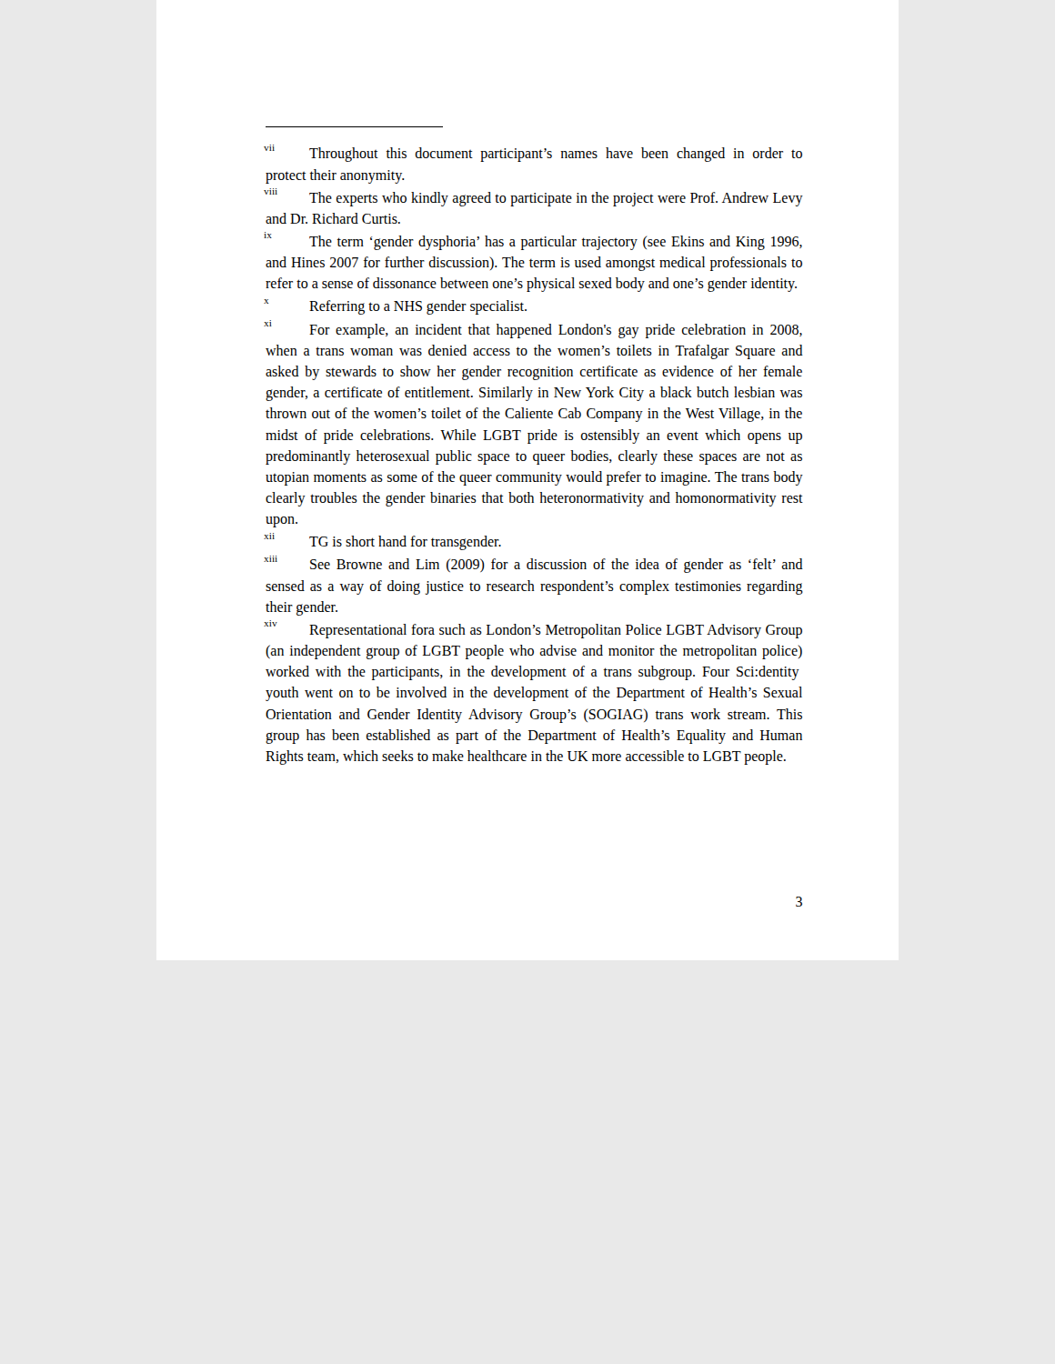vii Throughout this document participant’s names have been changed in order to protect their anonymity.
viii The experts who kindly agreed to participate in the project were Prof. Andrew Levy and Dr. Richard Curtis.
ix The term ‘gender dysphoria’ has a particular trajectory (see Ekins and King 1996, and Hines 2007 for further discussion). The term is used amongst medical professionals to refer to a sense of dissonance between one’s physical sexed body and one’s gender identity.
x Referring to a NHS gender specialist.
xi For example, an incident that happened London's gay pride celebration in 2008, when a trans woman was denied access to the women’s toilets in Trafalgar Square and asked by stewards to show her gender recognition certificate as evidence of her female gender, a certificate of entitlement. Similarly in New York City a black butch lesbian was thrown out of the women’s toilet of the Caliente Cab Company in the West Village, in the midst of pride celebrations. While LGBT pride is ostensibly an event which opens up predominantly heterosexual public space to queer bodies, clearly these spaces are not as utopian moments as some of the queer community would prefer to imagine. The trans body clearly troubles the gender binaries that both heteronormativity and homonormativity rest upon.
xii TG is short hand for transgender.
xiii See Browne and Lim (2009) for a discussion of the idea of gender as ‘felt’ and sensed as a way of doing justice to research respondent’s complex testimonies regarding their gender.
xiv Representational fora such as London’s Metropolitan Police LGBT Advisory Group (an independent group of LGBT people who advise and monitor the metropolitan police) worked with the participants, in the development of a trans subgroup. Four Sci:dentity youth went on to be involved in the development of the Department of Health’s Sexual Orientation and Gender Identity Advisory Group’s (SOGIAG) trans work stream. This group has been established as part of the Department of Health’s Equality and Human Rights team, which seeks to make healthcare in the UK more accessible to LGBT people.
3